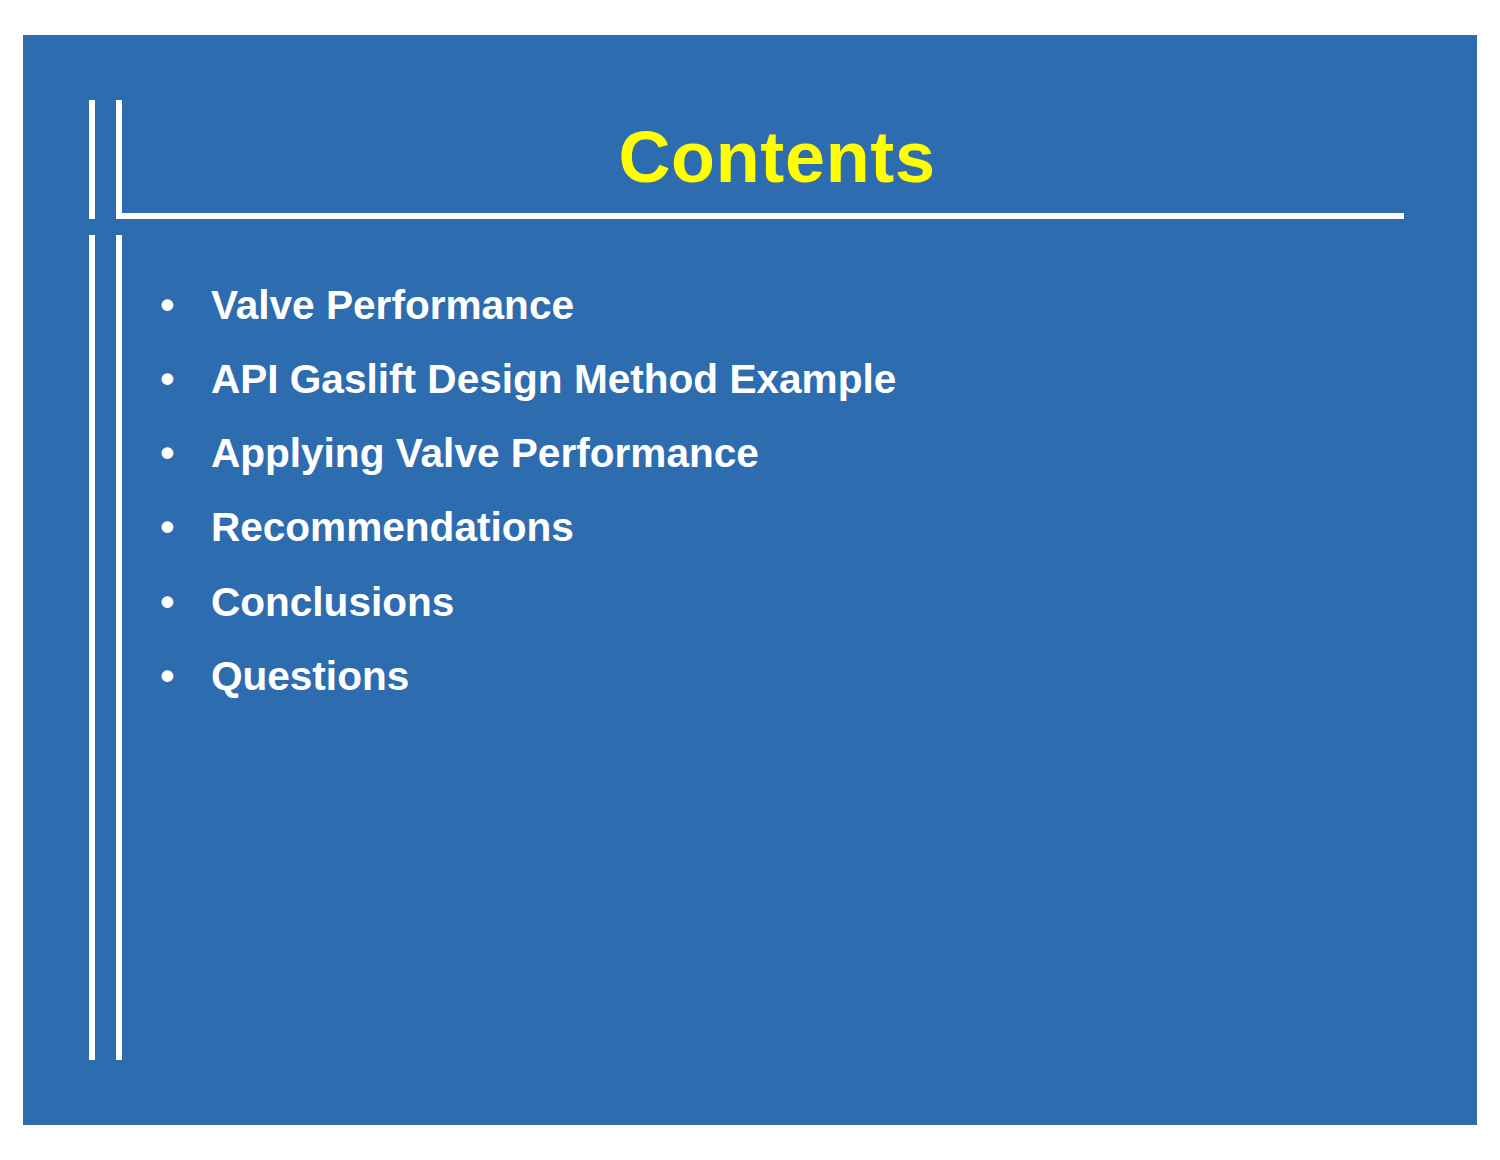Contents
Valve Performance
API Gaslift Design Method Example
Applying Valve Performance
Recommendations
Conclusions
Questions